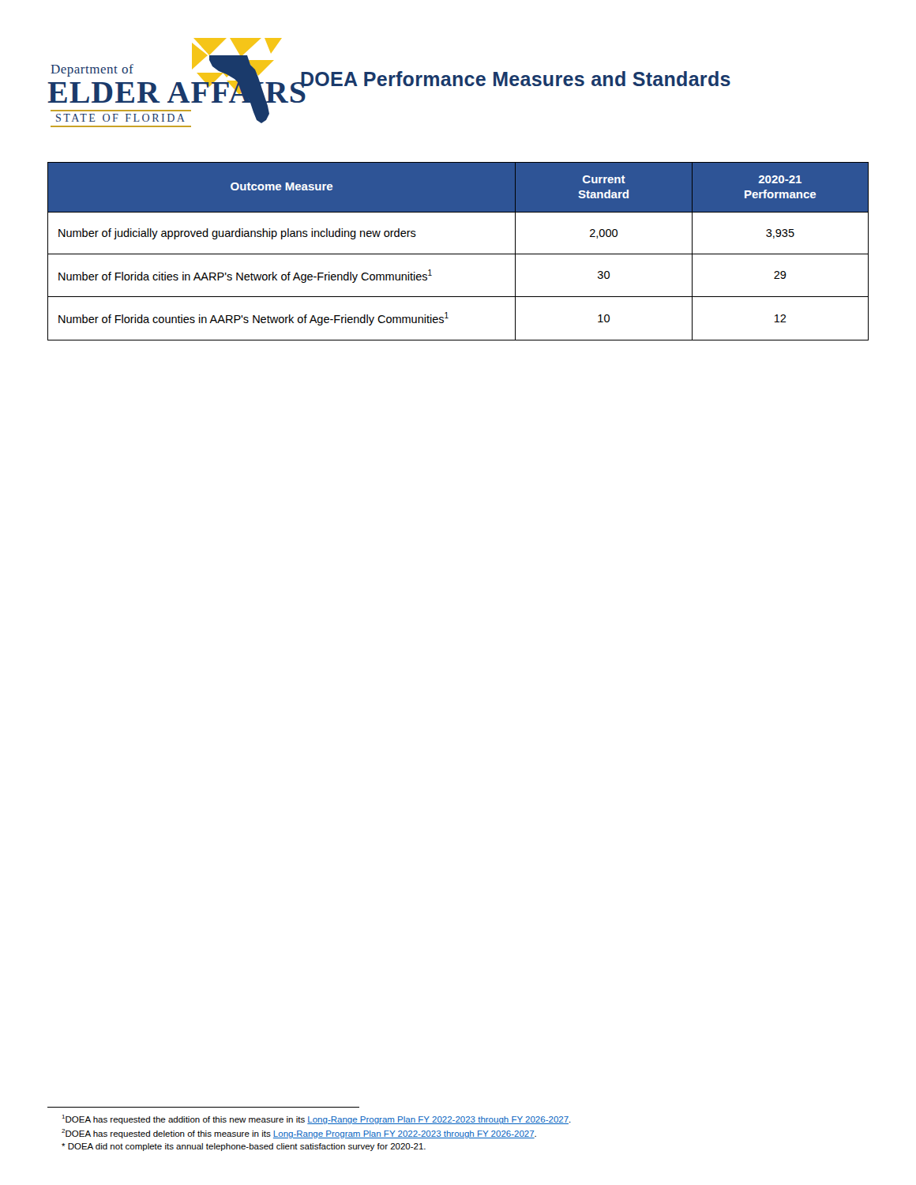Department of
ELDER AFFAIRS
STATE OF FLORIDA
DOEA Performance Measures and Standards
| Outcome Measure | Current Standard | 2020-21 Performance |
| --- | --- | --- |
| Number of judicially approved guardianship plans including new orders | 2,000 | 3,935 |
| Number of Florida cities in AARP's Network of Age-Friendly Communities 1 | 30 | 29 |
| Number of Florida counties in AARP's Network of Age-Friendly Communities 1 | 10 | 12 |
1DOEA has requested the addition of this new measure in its Long-Range Program Plan FY 2022-2023 through FY 2026-2027.
2DOEA has requested deletion of this measure in its Long-Range Program Plan FY 2022-2023 through FY 2026-2027.
* DOEA did not complete its annual telephone-based client satisfaction survey for 2020-21.